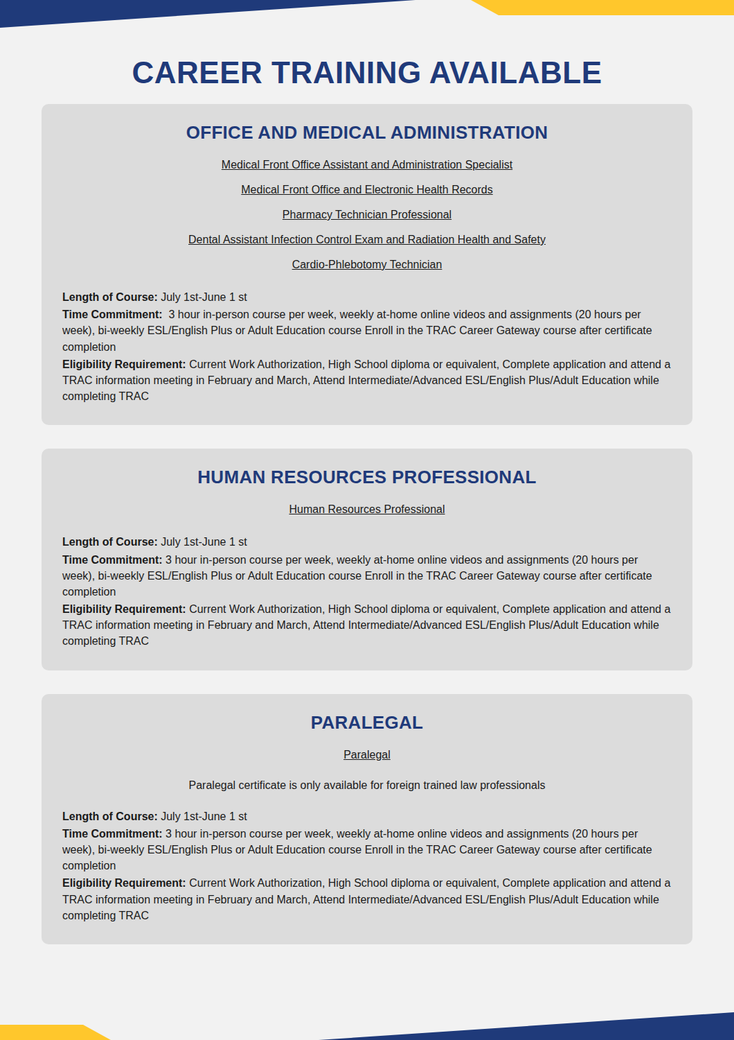CAREER TRAINING AVAILABLE
OFFICE AND MEDICAL ADMINISTRATION
Medical Front Office Assistant and Administration Specialist
Medical Front Office and Electronic Health Records
Pharmacy Technician Professional
Dental Assistant Infection Control Exam and Radiation Health and Safety
Cardio-Phlebotomy Technician
Length of Course: July 1st-June 1 st
Time Commitment: 3 hour in-person course per week, weekly at-home online videos and assignments (20 hours per week), bi-weekly ESL/English Plus or Adult Education course Enroll in the TRAC Career Gateway course after certificate completion
Eligibility Requirement: Current Work Authorization, High School diploma or equivalent, Complete application and attend a TRAC information meeting in February and March, Attend Intermediate/Advanced ESL/English Plus/Adult Education while completing TRAC
HUMAN RESOURCES PROFESSIONAL
Human Resources Professional
Length of Course: July 1st-June 1 st
Time Commitment: 3 hour in-person course per week, weekly at-home online videos and assignments (20 hours per week), bi-weekly ESL/English Plus or Adult Education course Enroll in the TRAC Career Gateway course after certificate completion
Eligibility Requirement: Current Work Authorization, High School diploma or equivalent, Complete application and attend a TRAC information meeting in February and March, Attend Intermediate/Advanced ESL/English Plus/Adult Education while completing TRAC
PARALEGAL
Paralegal
Paralegal certificate is only available for foreign trained law professionals
Length of Course: July 1st-June 1 st
Time Commitment: 3 hour in-person course per week, weekly at-home online videos and assignments (20 hours per week), bi-weekly ESL/English Plus or Adult Education course Enroll in the TRAC Career Gateway course after certificate completion
Eligibility Requirement: Current Work Authorization, High School diploma or equivalent, Complete application and attend a TRAC information meeting in February and March, Attend Intermediate/Advanced ESL/English Plus/Adult Education while completing TRAC